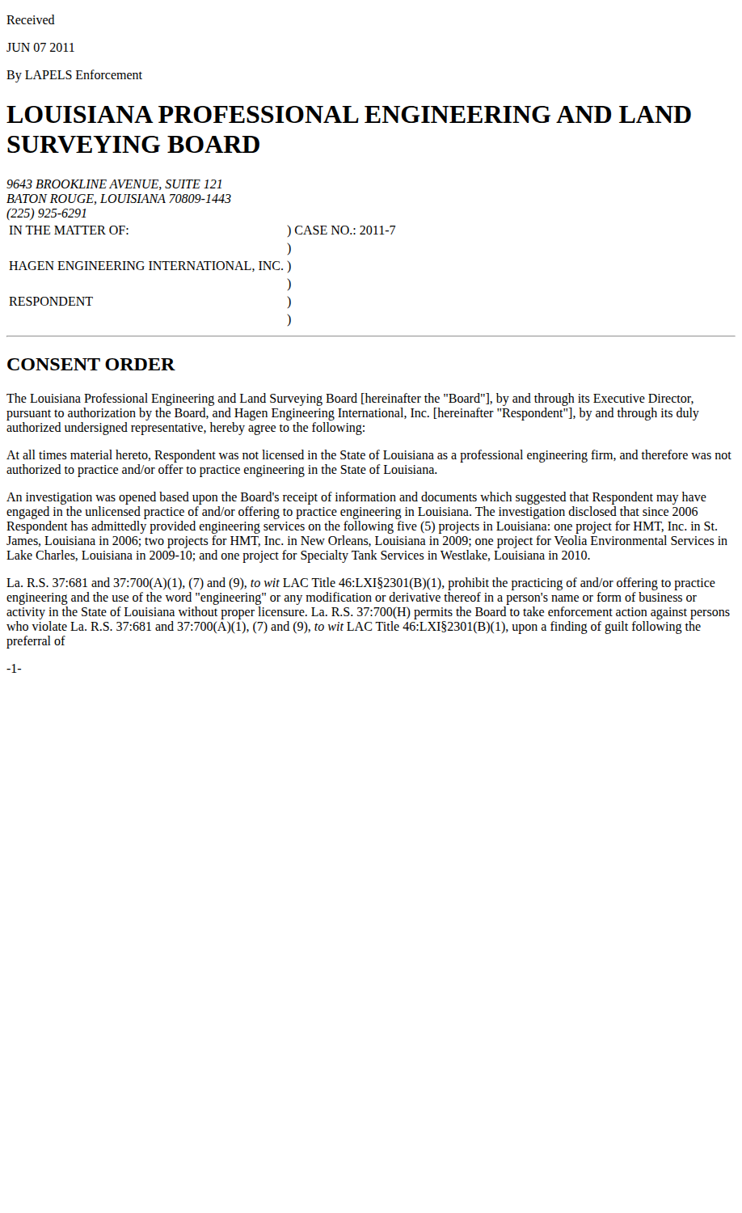Received
JUN 07 2011
By LAPELS Enforcement
LOUISIANA PROFESSIONAL ENGINEERING AND LAND SURVEYING BOARD
9643 BROOKLINE AVENUE, SUITE 121
BATON ROUGE, LOUISIANA 70809-1443
(225) 925-6291
| IN THE MATTER OF: | ) | CASE NO.: 2011-7 |
| | ) | |
| HAGEN ENGINEERING INTERNATIONAL, INC. | ) | |
| | ) | |
| RESPONDENT | ) | |
| | ) | |
CONSENT ORDER
The Louisiana Professional Engineering and Land Surveying Board [hereinafter the "Board"], by and through its Executive Director, pursuant to authorization by the Board, and Hagen Engineering International, Inc. [hereinafter "Respondent"], by and through its duly authorized undersigned representative, hereby agree to the following:
At all times material hereto, Respondent was not licensed in the State of Louisiana as a professional engineering firm, and therefore was not authorized to practice and/or offer to practice engineering in the State of Louisiana.
An investigation was opened based upon the Board's receipt of information and documents which suggested that Respondent may have engaged in the unlicensed practice of and/or offering to practice engineering in Louisiana. The investigation disclosed that since 2006 Respondent has admittedly provided engineering services on the following five (5) projects in Louisiana: one project for HMT, Inc. in St. James, Louisiana in 2006; two projects for HMT, Inc. in New Orleans, Louisiana in 2009; one project for Veolia Environmental Services in Lake Charles, Louisiana in 2009-10; and one project for Specialty Tank Services in Westlake, Louisiana in 2010.
La. R.S. 37:681 and 37:700(A)(1), (7) and (9), to wit LAC Title 46:LXI§2301(B)(1), prohibit the practicing of and/or offering to practice engineering and the use of the word "engineering" or any modification or derivative thereof in a person's name or form of business or activity in the State of Louisiana without proper licensure. La. R.S. 37:700(H) permits the Board to take enforcement action against persons who violate La. R.S. 37:681 and 37:700(A)(1), (7) and (9), to wit LAC Title 46:LXI§2301(B)(1), upon a finding of guilt following the preferral of
-1-